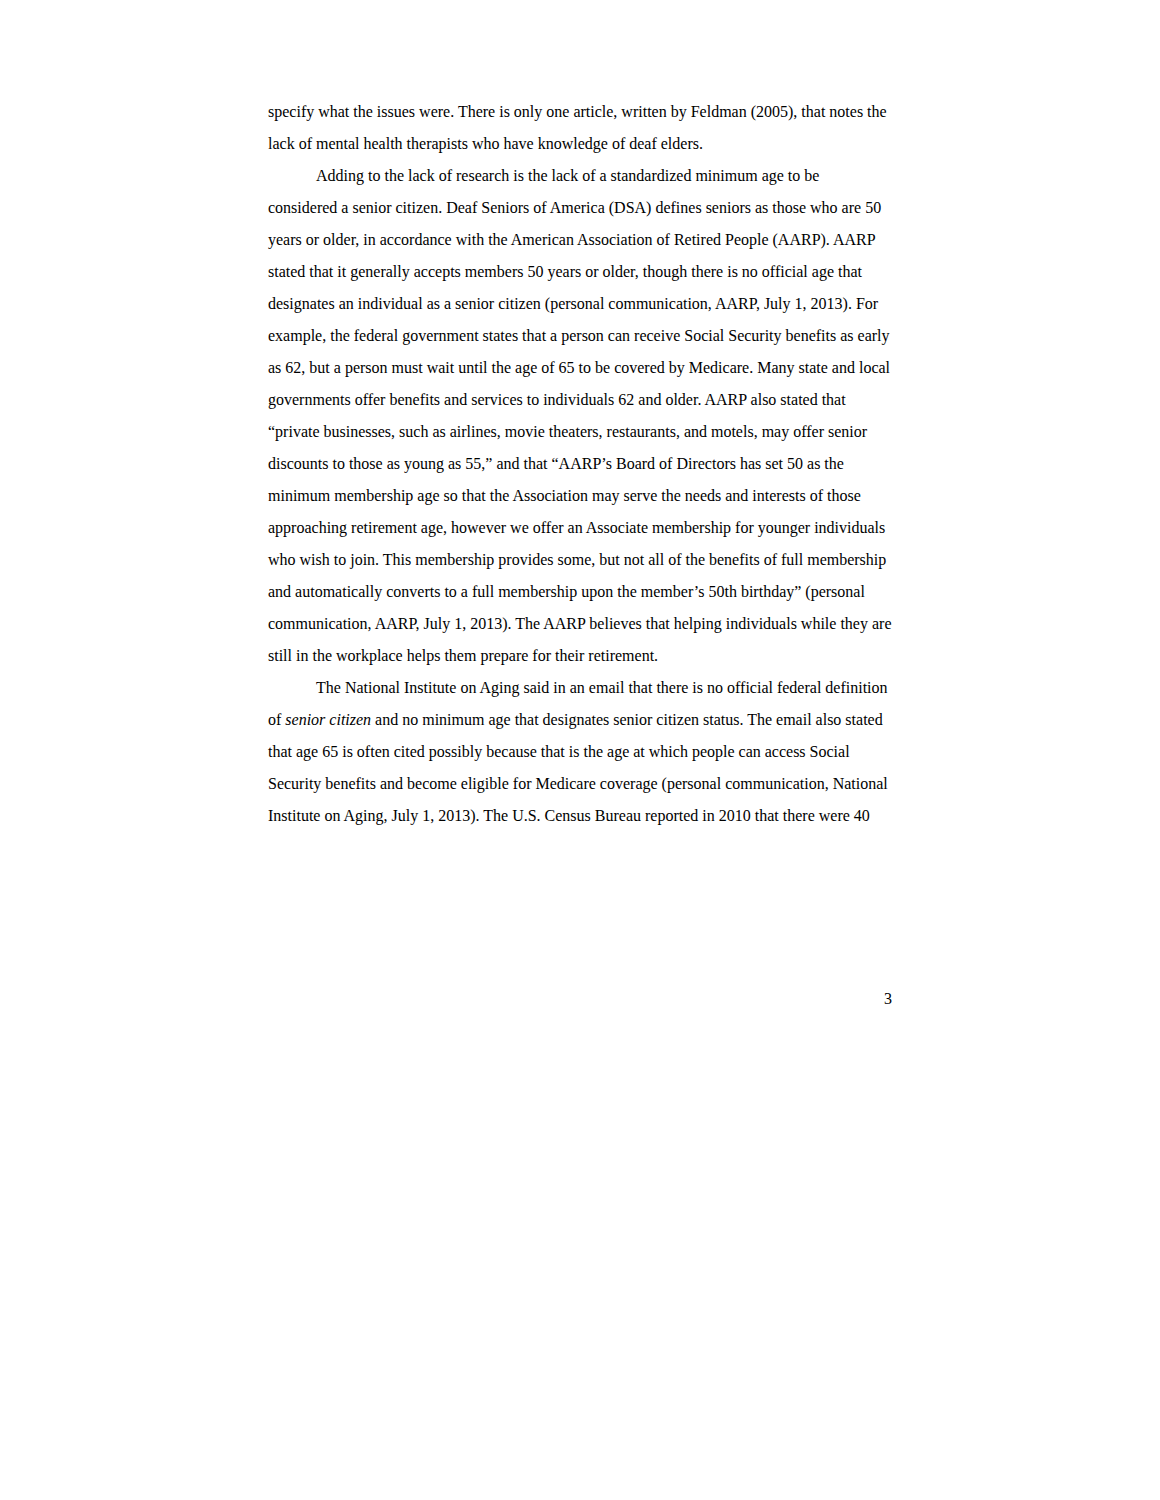specify what the issues were. There is only one article, written by Feldman (2005), that notes the lack of mental health therapists who have knowledge of deaf elders.
Adding to the lack of research is the lack of a standardized minimum age to be considered a senior citizen. Deaf Seniors of America (DSA) defines seniors as those who are 50 years or older, in accordance with the American Association of Retired People (AARP). AARP stated that it generally accepts members 50 years or older, though there is no official age that designates an individual as a senior citizen (personal communication, AARP, July 1, 2013). For example, the federal government states that a person can receive Social Security benefits as early as 62, but a person must wait until the age of 65 to be covered by Medicare. Many state and local governments offer benefits and services to individuals 62 and older. AARP also stated that “private businesses, such as airlines, movie theaters, restaurants, and motels, may offer senior discounts to those as young as 55,” and that “AARP’s Board of Directors has set 50 as the minimum membership age so that the Association may serve the needs and interests of those approaching retirement age, however we offer an Associate membership for younger individuals who wish to join. This membership provides some, but not all of the benefits of full membership and automatically converts to a full membership upon the member’s 50th birthday” (personal communication, AARP, July 1, 2013). The AARP believes that helping individuals while they are still in the workplace helps them prepare for their retirement.
The National Institute on Aging said in an email that there is no official federal definition of senior citizen and no minimum age that designates senior citizen status. The email also stated that age 65 is often cited possibly because that is the age at which people can access Social Security benefits and become eligible for Medicare coverage (personal communication, National Institute on Aging, July 1, 2013). The U.S. Census Bureau reported in 2010 that there were 40
3